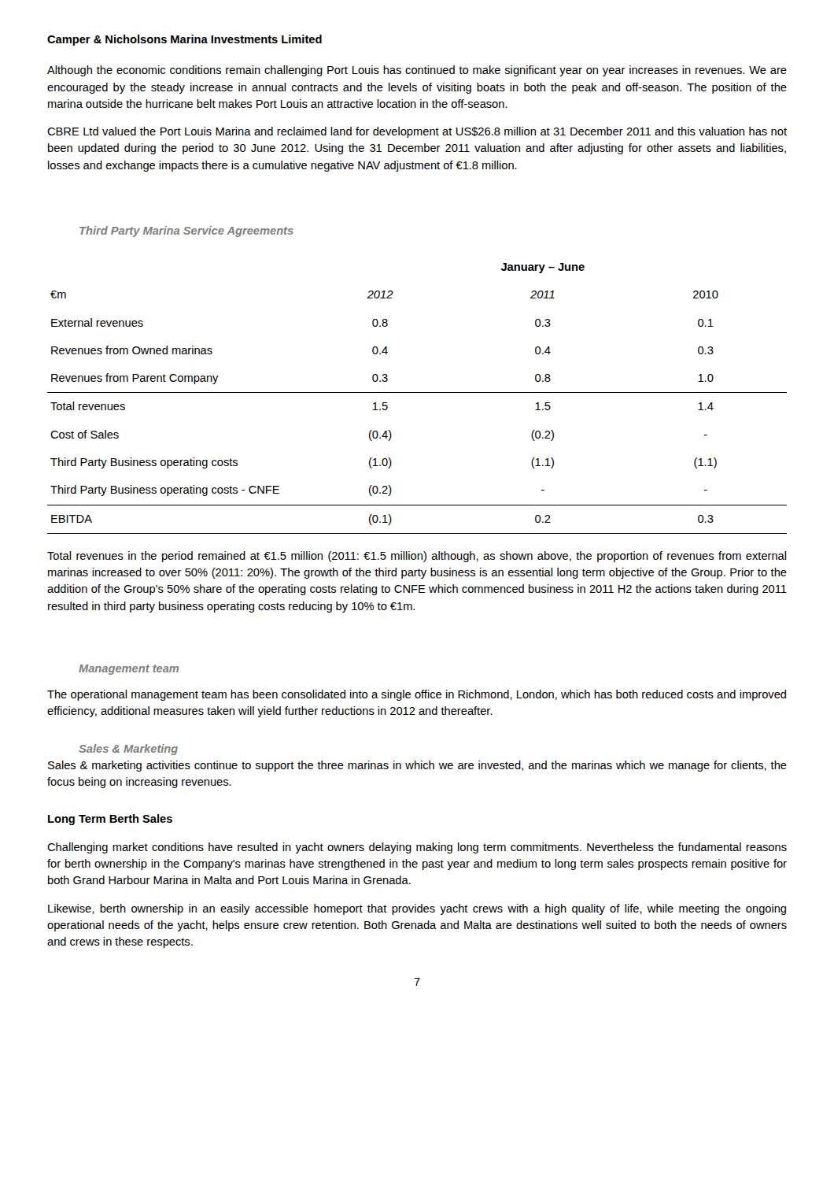Camper & Nicholsons Marina Investments Limited
Although the economic conditions remain challenging Port Louis has continued to make significant year on year increases in revenues. We are encouraged by the steady increase in annual contracts and the levels of visiting boats in both the peak and off-season. The position of the marina outside the hurricane belt makes Port Louis an attractive location in the off-season.
CBRE Ltd valued the Port Louis Marina and reclaimed land for development at US$26.8 million at 31 December 2011 and this valuation has not been updated during the period to 30 June 2012. Using the 31 December 2011 valuation and after adjusting for other assets and liabilities, losses and exchange impacts there is a cumulative negative NAV adjustment of €1.8 million.
Third Party Marina Service Agreements
| | January – June |
| €m | 2012 | 2011 | 2010 |
| External revenues | 0.8 | 0.3 | 0.1 |
| Revenues from Owned marinas | 0.4 | 0.4 | 0.3 |
| Revenues from Parent Company | 0.3 | 0.8 | 1.0 |
| Total revenues | 1.5 | 1.5 | 1.4 |
| Cost of Sales | (0.4) | (0.2) | - |
| Third Party Business operating costs | (1.0) | (1.1) | (1.1) |
| Third Party Business operating costs - CNFE | (0.2) | - | - |
| EBITDA | (0.1) | 0.2 | 0.3 |
Total revenues in the period remained at €1.5 million (2011: €1.5 million) although, as shown above, the proportion of revenues from external marinas increased to over 50% (2011: 20%). The growth of the third party business is an essential long term objective of the Group. Prior to the addition of the Group's 50% share of the operating costs relating to CNFE which commenced business in 2011 H2 the actions taken during 2011 resulted in third party business operating costs reducing by 10% to €1m.
Management team
The operational management team has been consolidated into a single office in Richmond, London, which has both reduced costs and improved efficiency, additional measures taken will yield further reductions in 2012 and thereafter.
Sales & Marketing
Sales & marketing activities continue to support the three marinas in which we are invested, and the marinas which we manage for clients, the focus being on increasing revenues.
Long Term Berth Sales
Challenging market conditions have resulted in yacht owners delaying making long term commitments. Nevertheless the fundamental reasons for berth ownership in the Company's marinas have strengthened in the past year and medium to long term sales prospects remain positive for both Grand Harbour Marina in Malta and Port Louis Marina in Grenada.
Likewise, berth ownership in an easily accessible homeport that provides yacht crews with a high quality of life, while meeting the ongoing operational needs of the yacht, helps ensure crew retention. Both Grenada and Malta are destinations well suited to both the needs of owners and crews in these respects.
7